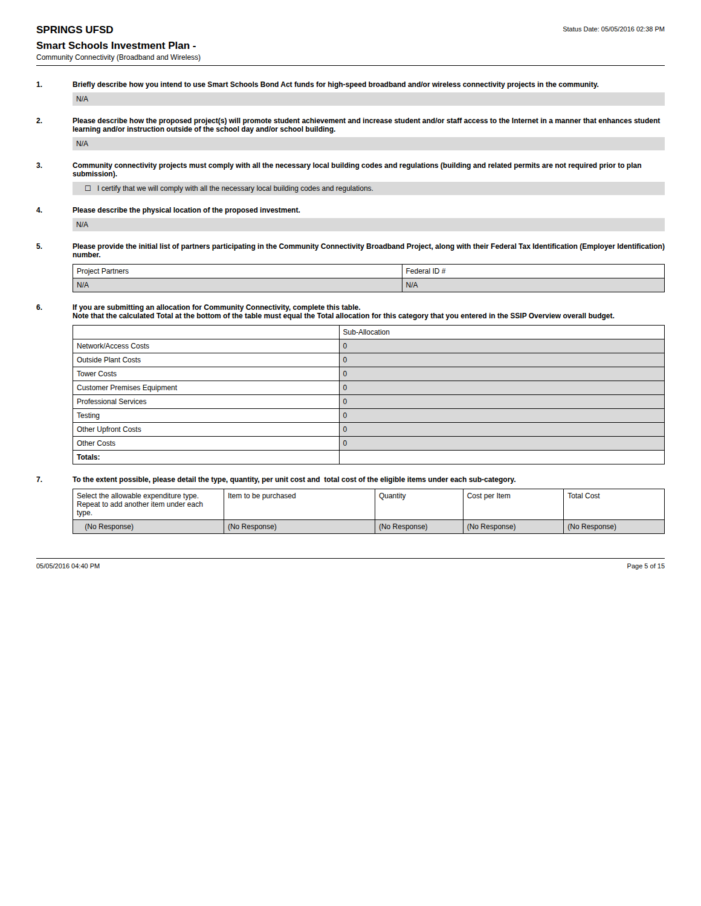Status Date: 05/05/2016 02:38 PM
SPRINGS UFSD
Smart Schools Investment Plan -
Community Connectivity (Broadband and Wireless)
1.
Briefly describe how you intend to use Smart Schools Bond Act funds for high-speed broadband and/or wireless connectivity projects in the community.
N/A
2.
Please describe how the proposed project(s) will promote student achievement and increase student and/or staff access to the Internet in a manner that enhances student learning and/or instruction outside of the school day and/or school building.
N/A
3.
Community connectivity projects must comply with all the necessary local building codes and regulations (building and related permits are not required prior to plan submission).
☐ I certify that we will comply with all the necessary local building codes and regulations.
4.
Please describe the physical location of the proposed investment.
N/A
5.
Please provide the initial list of partners participating in the Community Connectivity Broadband Project, along with their Federal Tax Identification (Employer Identification) number.
| Project Partners | Federal ID # |
| --- | --- |
| N/A | N/A |
6.
If you are submitting an allocation for Community Connectivity, complete this table.
Note that the calculated Total at the bottom of the table must equal the Total allocation for this category that you entered in the SSIP Overview overall budget.
| | Sub-Allocation |
| --- | --- |
| Network/Access Costs | 0 |
| Outside Plant Costs | 0 |
| Tower Costs | 0 |
| Customer Premises Equipment | 0 |
| Professional Services | 0 |
| Testing | 0 |
| Other Upfront Costs | 0 |
| Other Costs | 0 |
| Totals: | |
7.
To the extent possible, please detail the type, quantity, per unit cost and total cost of the eligible items under each sub-category.
| Select the allowable expenditure type. Repeat to add another item under each type. | Item to be purchased | Quantity | Cost per Item | Total Cost |
| --- | --- | --- | --- | --- |
| (No Response) | (No Response) | (No Response) | (No Response) | (No Response) |
05/05/2016 04:40 PM
Page 5 of 15